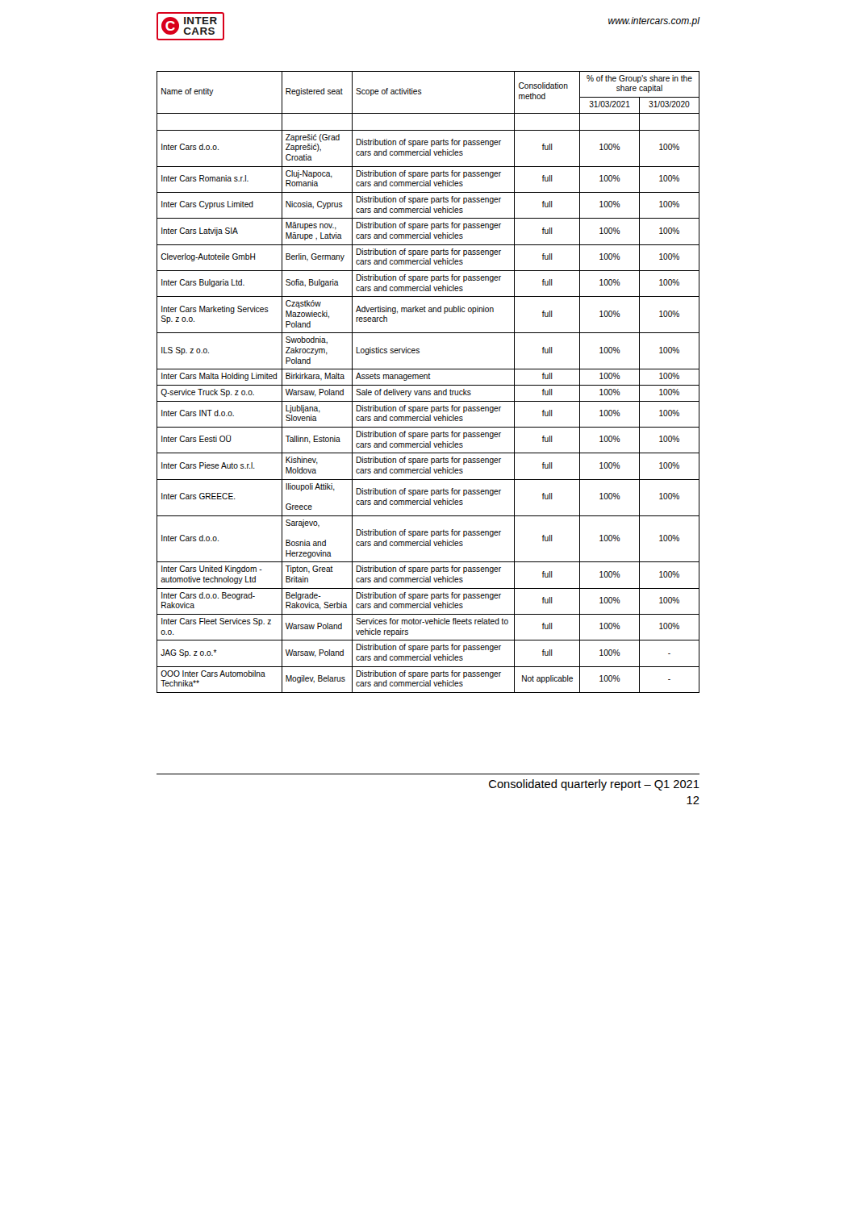C INTER
CARS
www.intercars.com.pl
| Name of entity | Registered seat | Scope of activities | Consolidation method | % of the Group's share in the share capital |
| --- | --- | --- | --- | --- |
| 31/03/2021 | 31/03/2020 |
| Inter Cars d.o.o. | Zaprešić (Grad Zaprešić), Croatia | Distribution of spare parts for passenger cars and commercial vehicles | full | 100% | 100% |
| Inter Cars Romania s.r.l. | Cluj-Napoca, Romania | Distribution of spare parts for passenger cars and commercial vehicles | full | 100% | 100% |
| Inter Cars Cyprus Limited | Nicosia, Cyprus | Distribution of spare parts for passenger cars and commercial vehicles | full | 100% | 100% |
| Inter Cars Latvija SIA | Mārupes nov., Mārupe , Latvia | Distribution of spare parts for passenger cars and commercial vehicles | full | 100% | 100% |
| Cleverlog-Autoteile GmbH | Berlin, Germany | Distribution of spare parts for passenger cars and commercial vehicles | full | 100% | 100% |
| Inter Cars Bulgaria Ltd. | Sofia, Bulgaria | Distribution of spare parts for passenger cars and commercial vehicles | full | 100% | 100% |
| Inter Cars Marketing Services Sp. z o.o. | Cząstków Mazowiecki, Poland | Advertising, market and public opinion research | full | 100% | 100% |
| ILS Sp. z o.o. | Swobodnia, Zakroczym, Poland | Logistics services | full | 100% | 100% |
| Inter Cars Malta Holding Limited | Birkirkara, Malta | Assets management | full | 100% | 100% |
| Q-service Truck Sp. z o.o. | Warsaw, Poland | Sale of delivery vans and trucks | full | 100% | 100% |
| Inter Cars INT d.o.o. | Ljubljana, Slovenia | Distribution of spare parts for passenger cars and commercial vehicles | full | 100% | 100% |
| Inter Cars Eesti OÜ | Tallinn, Estonia | Distribution of spare parts for passenger cars and commercial vehicles | full | 100% | 100% |
| Inter Cars Piese Auto s.r.l. | Kishinev, Moldova | Distribution of spare parts for passenger cars and commercial vehicles | full | 100% | 100% |
| Inter Cars GREECE. | Ilioupoli Attiki, Greece | Distribution of spare parts for passenger cars and commercial vehicles | full | 100% | 100% |
| Inter Cars d.o.o. | Sarajevo, Bosnia and Herzegovina | Distribution of spare parts for passenger cars and commercial vehicles | full | 100% | 100% |
| Inter Cars United Kingdom - automotive technology Ltd | Tipton, Great Britain | Distribution of spare parts for passenger cars and commercial vehicles | full | 100% | 100% |
| Inter Cars d.o.o. Beograd-Rakovica | Belgrade-Rakovica, Serbia | Distribution of spare parts for passenger cars and commercial vehicles | full | 100% | 100% |
| Inter Cars Fleet Services Sp. z o.o. | Warsaw Poland | Services for motor-vehicle fleets related to vehicle repairs | full | 100% | 100% |
| JAG Sp. z o.o.* | Warsaw, Poland | Distribution of spare parts for passenger cars and commercial vehicles | full | 100% | - |
| OOO Inter Cars Automobilna Technika** | Mogilev, Belarus | Distribution of spare parts for passenger cars and commercial vehicles | Not applicable | 100% | - |
Consolidated quarterly report – Q1 2021 12